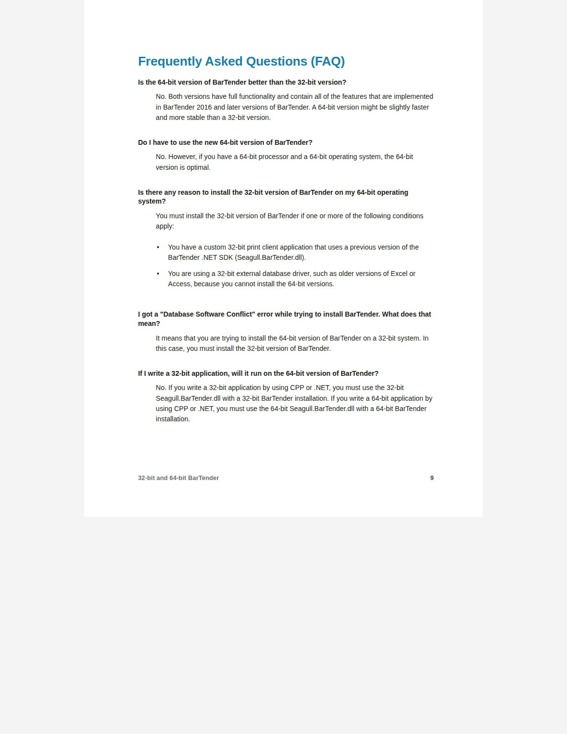Frequently Asked Questions (FAQ)
Is the 64-bit version of BarTender better than the 32-bit version?
No. Both versions have full functionality and contain all of the features that are implemented in BarTender 2016 and later versions of BarTender. A 64-bit version might be slightly faster and more stable than a 32-bit version.
Do I have to use the new 64-bit version of BarTender?
No. However, if you have a 64-bit processor and a 64-bit operating system, the 64-bit version is optimal.
Is there any reason to install the 32-bit version of BarTender on my 64-bit operating system?
You must install the 32-bit version of BarTender if one or more of the following conditions apply:
You have a custom 32-bit print client application that uses a previous version of the BarTender .NET SDK (Seagull.BarTender.dll).
You are using a 32-bit external database driver, such as older versions of Excel or Access, because you cannot install the 64-bit versions.
I got a "Database Software Conflict" error while trying to install BarTender. What does that mean?
It means that you are trying to install the 64-bit version of BarTender on a 32-bit system. In this case, you must install the 32-bit version of BarTender.
If I write a 32-bit application, will it run on the 64-bit version of BarTender?
No. If you write a 32-bit application by using CPP or .NET, you must use the 32-bit Seagull.BarTender.dll with a 32-bit BarTender installation. If you write a 64-bit application by using CPP or .NET, you must use the 64-bit Seagull.BarTender.dll with a 64-bit BarTender installation.
32-bit and 64-bit BarTender 9